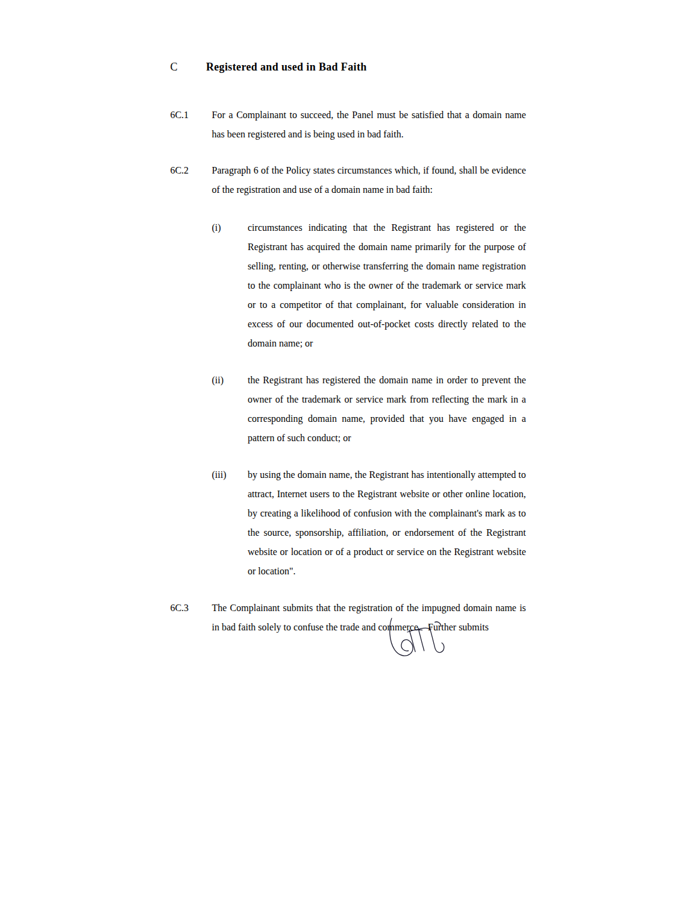CRegistered and used in Bad Faith
6C.1
For a Complainant to succeed, the Panel must be satisfied that a domain name has been registered and is being used in bad faith.
6C.2
Paragraph 6 of the Policy states circumstances which, if found, shall be evidence of the registration and use of a domain name in bad faith:
(i)
circumstances indicating that the Registrant has registered or the Registrant has acquired the domain name primarily for the purpose of selling, renting, or otherwise transferring the domain name registration to the complainant who is the owner of the trademark or service mark or to a competitor of that complainant, for valuable consideration in excess of our documented out-of-pocket costs directly related to the domain name; or
(ii)
the Registrant has registered the domain name in order to prevent the owner of the trademark or service mark from reflecting the mark in a corresponding domain name, provided that you have engaged in a pattern of such conduct; or
(iii)
by using the domain name, the Registrant has intentionally attempted to attract, Internet users to the Registrant website or other online location, by creating a likelihood of confusion with the complainant's mark as to the source, sponsorship, affiliation, or endorsement of the Registrant website or location or of a product or service on the Registrant website or location".
6C.3
The Complainant submits that the registration of the impugned domain name is in bad faith solely to confuse the trade and commerce. Further submits